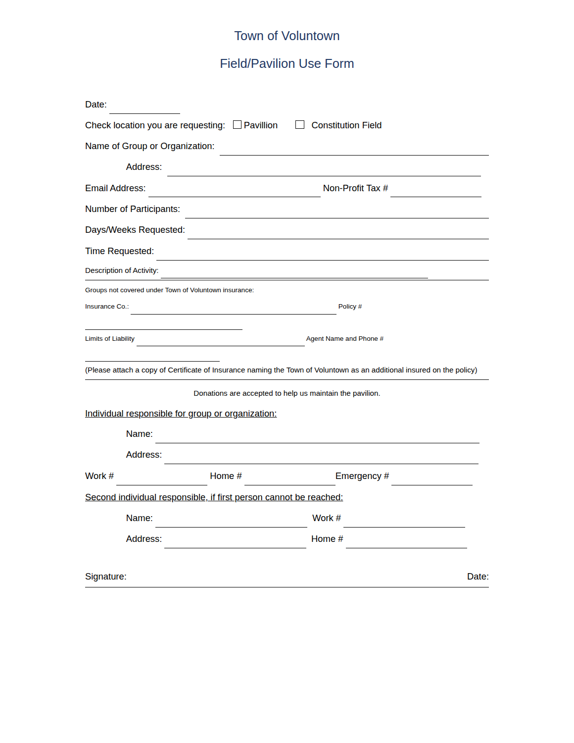Town of Voluntown
Field/Pavilion Use Form
Date:
Check location you are requesting: Pavillion Constitution Field
Name of Group or Organization:
Address:
Email Address: Non-Profit Tax #
Number of Participants:
Days/Weeks Requested:
Time Requested:
Description of Activity:
Groups not covered under Town of Voluntown insurance:
Insurance Co.: Policy #
Limits of Liability Agent Name and Phone #
(Please attach a copy of Certificate of Insurance naming the Town of Voluntown as an additional insured on the policy)
Donations are accepted to help us maintain the pavilion.
Individual responsible for group or organization:
Name:
Address:
Work # Home # Emergency #
Second individual responsible, if first person cannot be reached:
Name: Work #
Address: Home #
Signature: Date: